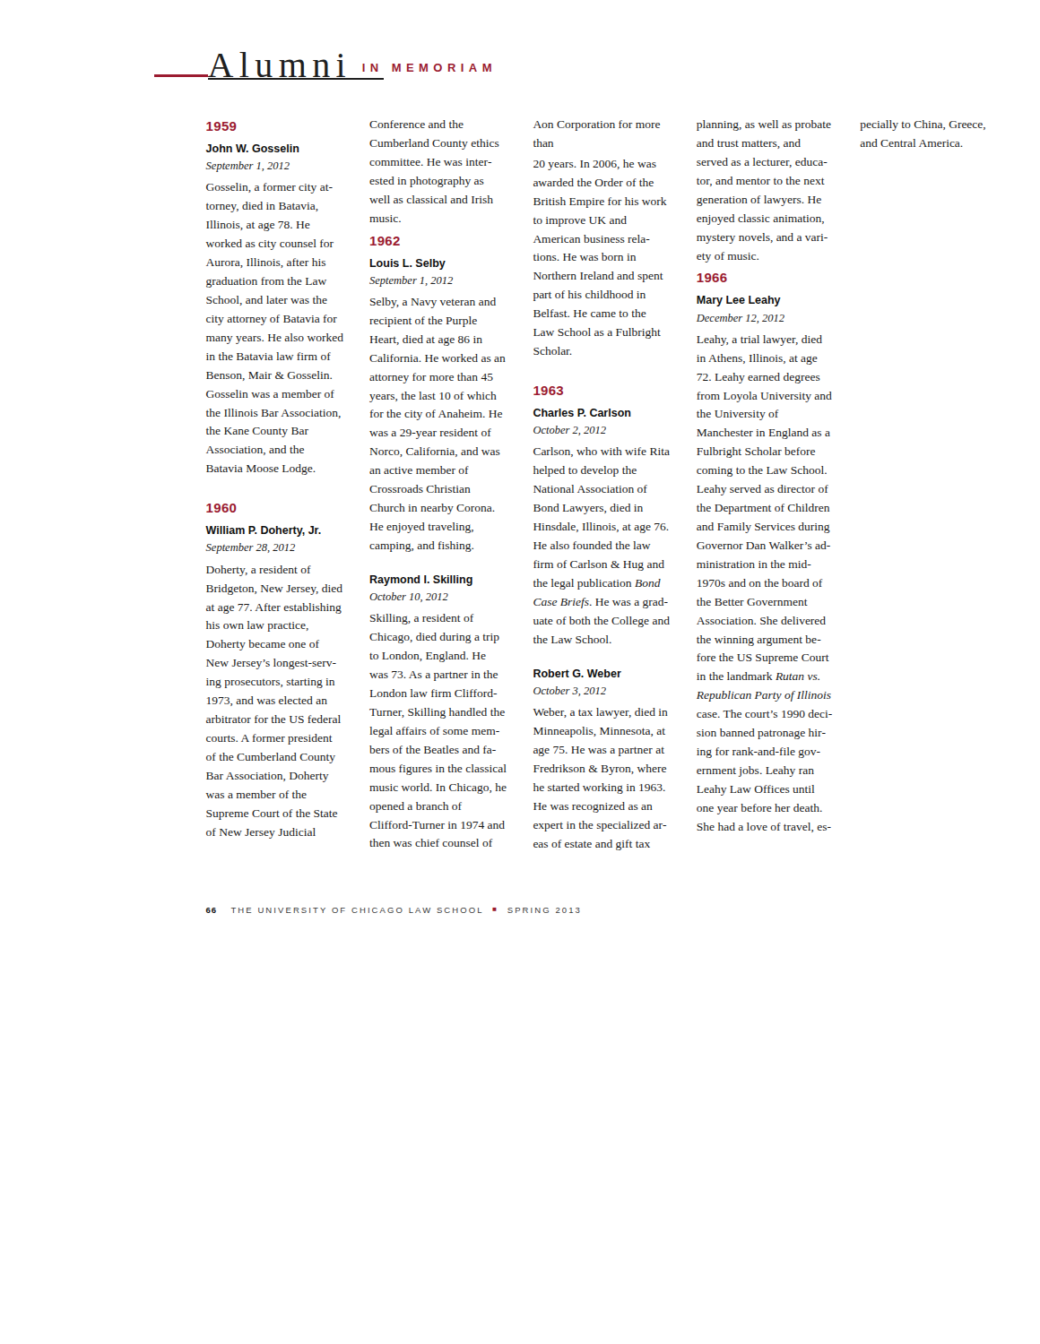Alumni In Memoriam
1959
John W. Gosselin
September 1, 2012
Gosselin, a former city attorney, died in Batavia, Illinois, at age 78. He worked as city counsel for Aurora, Illinois, after his graduation from the Law School, and later was the city attorney of Batavia for many years. He also worked in the Batavia law firm of Benson, Mair & Gosselin. Gosselin was a member of the Illinois Bar Association, the Kane County Bar Association, and the Batavia Moose Lodge.
1960
William P. Doherty, Jr.
September 28, 2012
Doherty, a resident of Bridgeton, New Jersey, died at age 77. After establishing his own law practice, Doherty became one of New Jersey’s longest-serving prosecutors, starting in 1973, and was elected an arbitrator for the US federal courts. A former president of the Cumberland County Bar Association, Doherty was a member of the Supreme Court of the State of New Jersey Judicial Conference and the Cumberland County ethics committee. He was interested in photography as well as classical and Irish music.
1962
Louis L. Selby
September 1, 2012
Selby, a Navy veteran and recipient of the Purple Heart, died at age 86 in California. He worked as an attorney for more than 45 years, the last 10 of which for the city of Anaheim. He was a 29-year resident of Norco, California, and was an active member of Crossroads Christian Church in nearby Corona. He enjoyed traveling, camping, and fishing.
Raymond I. Skilling
October 10, 2012
Skilling, a resident of Chicago, died during a trip to London, England. He was 73. As a partner in the London law firm Clifford-Turner, Skilling handled the legal affairs of some members of the Beatles and famous figures in the classical music world. In Chicago, he opened a branch of Clifford-Turner in 1974 and then was chief counsel of Aon Corporation for more than
20 years. In 2006, he was awarded the Order of the British Empire for his work to improve UK and American business relations. He was born in Northern Ireland and spent part of his childhood in Belfast. He came to the Law School as a Fulbright Scholar.
1963
Charles P. Carlson
October 2, 2012
Carlson, who with wife Rita helped to develop the National Association of Bond Lawyers, died in Hinsdale, Illinois, at age 76. He also founded the law firm of Carlson & Hug and the legal publication Bond Case Briefs. He was a graduate of both the College and the Law School.
Robert G. Weber
October 3, 2012
Weber, a tax lawyer, died in Minneapolis, Minnesota, at age 75. He was a partner at Fredrikson & Byron, where he started working in 1963. He was recognized as an expert in the specialized areas of estate and gift tax planning, as well as probate and trust matters, and served as a lecturer, educator, and mentor to the next generation of lawyers. He enjoyed classic animation, mystery novels, and a variety of music.
1966
Mary Lee Leahy
December 12, 2012
Leahy, a trial lawyer, died in Athens, Illinois, at age 72. Leahy earned degrees from Loyola University and the University of Manchester in England as a Fulbright Scholar before coming to the Law School. Leahy served as director of the Department of Children and Family Services during Governor Dan Walker’s administration in the mid-1970s and on the board of the Better Government Association. She delivered the winning argument before the US Supreme Court in the landmark Rutan vs. Republican Party of Illinois case. The court’s 1990 decision banned patronage hiring for rank-and-file government jobs. Leahy ran Leahy Law Offices until one year before her death. She had a love of travel, especially to China, Greece, and Central America.
66 The University of Chicago Law School■Spring 2013